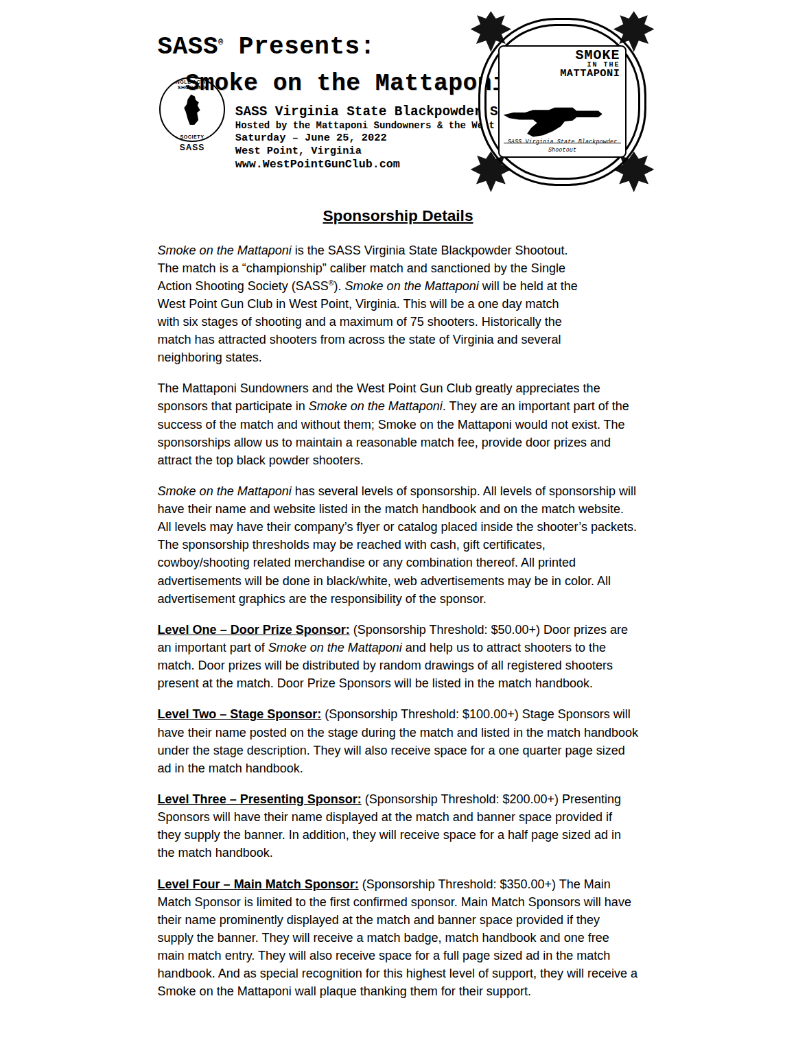SINGLE ACTION SHOOTING
SOCIETY
SASS
SMOKE
IN THE
MATTAPONI
SASS Virginia State Blackpowder Shootout
SASS® Presents:
Smoke on the Mattaponi XV
SASS Virginia State Blackpowder Shootout
Hosted by the Mattaponi Sundowners & the West Point Gun Club
Saturday – June 25, 2022
West Point, Virginia
www.WestPointGunClub.com
Sponsorship Details
Smoke on the Mattaponi is the SASS Virginia State Blackpowder Shootout. The match is a “championship” caliber match and sanctioned by the Single Action Shooting Society (SASS®). Smoke on the Mattaponi will be held at the West Point Gun Club in West Point, Virginia. This will be a one day match with six stages of shooting and a maximum of 75 shooters. Historically the match has attracted shooters from across the state of Virginia and several neighboring states.
The Mattaponi Sundowners and the West Point Gun Club greatly appreciates the sponsors that participate in Smoke on the Mattaponi. They are an important part of the success of the match and without them; Smoke on the Mattaponi would not exist. The sponsorships allow us to maintain a reasonable match fee, provide door prizes and attract the top black powder shooters.
Smoke on the Mattaponi has several levels of sponsorship. All levels of sponsorship will have their name and website listed in the match handbook and on the match website. All levels may have their company’s flyer or catalog placed inside the shooter’s packets. The sponsorship thresholds may be reached with cash, gift certificates, cowboy/shooting related merchandise or any combination thereof. All printed advertisements will be done in black/white, web advertisements may be in color. All advertisement graphics are the responsibility of the sponsor.
Level One – Door Prize Sponsor: (Sponsorship Threshold: $50.00+) Door prizes are an important part of Smoke on the Mattaponi and help us to attract shooters to the match. Door prizes will be distributed by random drawings of all registered shooters present at the match. Door Prize Sponsors will be listed in the match handbook.
Level Two – Stage Sponsor: (Sponsorship Threshold: $100.00+) Stage Sponsors will have their name posted on the stage during the match and listed in the match handbook under the stage description. They will also receive space for a one quarter page sized ad in the match handbook.
Level Three – Presenting Sponsor: (Sponsorship Threshold: $200.00+) Presenting Sponsors will have their name displayed at the match and banner space provided if they supply the banner. In addition, they will receive space for a half page sized ad in the match handbook.
Level Four – Main Match Sponsor: (Sponsorship Threshold: $350.00+) The Main Match Sponsor is limited to the first confirmed sponsor. Main Match Sponsors will have their name prominently displayed at the match and banner space provided if they supply the banner. They will receive a match badge, match handbook and one free main match entry. They will also receive space for a full page sized ad in the match handbook. And as special recognition for this highest level of support, they will receive a Smoke on the Mattaponi wall plaque thanking them for their support.